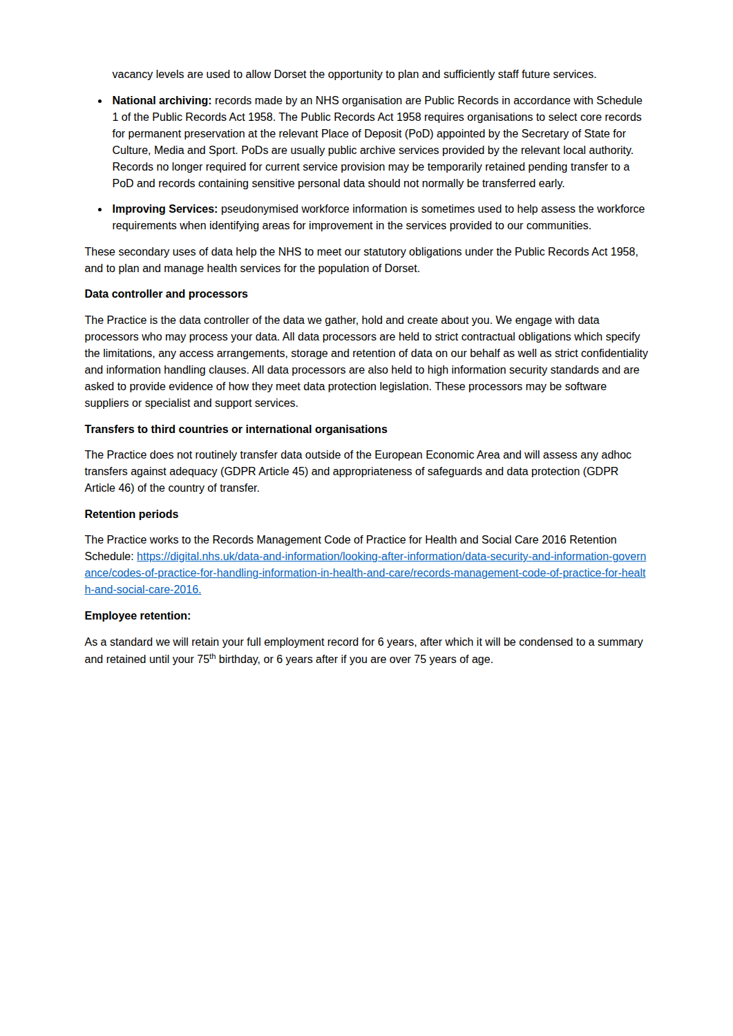vacancy levels are used to allow Dorset the opportunity to plan and sufficiently staff future services.
National archiving: records made by an NHS organisation are Public Records in accordance with Schedule 1 of the Public Records Act 1958. The Public Records Act 1958 requires organisations to select core records for permanent preservation at the relevant Place of Deposit (PoD) appointed by the Secretary of State for Culture, Media and Sport. PoDs are usually public archive services provided by the relevant local authority. Records no longer required for current service provision may be temporarily retained pending transfer to a PoD and records containing sensitive personal data should not normally be transferred early.
Improving Services: pseudonymised workforce information is sometimes used to help assess the workforce requirements when identifying areas for improvement in the services provided to our communities.
These secondary uses of data help the NHS to meet our statutory obligations under the Public Records Act 1958, and to plan and manage health services for the population of Dorset.
Data controller and processors
The Practice is the data controller of the data we gather, hold and create about you. We engage with data processors who may process your data. All data processors are held to strict contractual obligations which specify the limitations, any access arrangements, storage and retention of data on our behalf as well as strict confidentiality and information handling clauses. All data processors are also held to high information security standards and are asked to provide evidence of how they meet data protection legislation. These processors may be software suppliers or specialist and support services.
Transfers to third countries or international organisations
The Practice does not routinely transfer data outside of the European Economic Area and will assess any adhoc transfers against adequacy (GDPR Article 45) and appropriateness of safeguards and data protection (GDPR Article 46) of the country of transfer.
Retention periods
The Practice works to the Records Management Code of Practice for Health and Social Care 2016 Retention Schedule: https://digital.nhs.uk/data-and-information/looking-after-information/data-security-and-information-governance/codes-of-practice-for-handling-information-in-health-and-care/records-management-code-of-practice-for-health-and-social-care-2016.
Employee retention:
As a standard we will retain your full employment record for 6 years, after which it will be condensed to a summary and retained until your 75th birthday, or 6 years after if you are over 75 years of age.